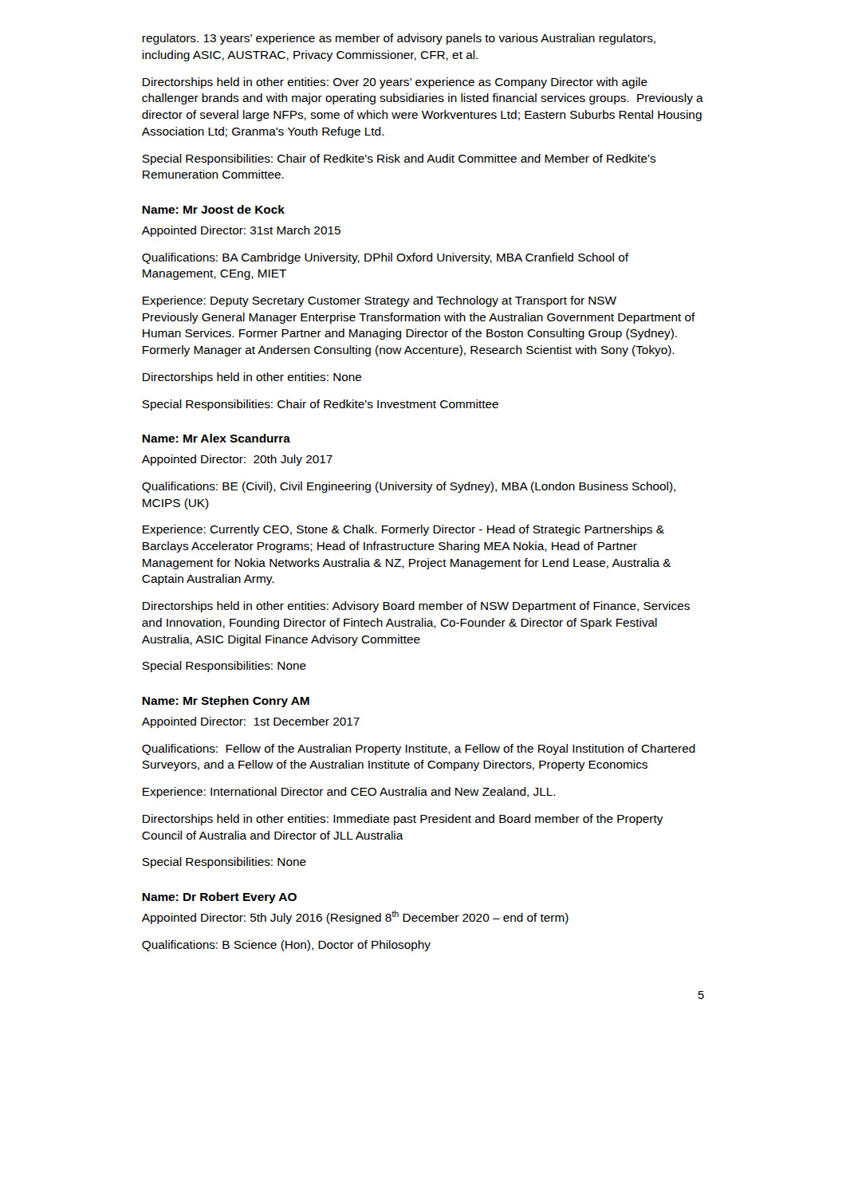regulators. 13 years’ experience as member of advisory panels to various Australian regulators, including ASIC, AUSTRAC, Privacy Commissioner, CFR, et al.
Directorships held in other entities: Over 20 years’ experience as Company Director with agile challenger brands and with major operating subsidiaries in listed financial services groups. Previously a director of several large NFPs, some of which were Workventures Ltd; Eastern Suburbs Rental Housing Association Ltd; Granma's Youth Refuge Ltd.
Special Responsibilities: Chair of Redkite's Risk and Audit Committee and Member of Redkite's Remuneration Committee.
Name: Mr Joost de Kock
Appointed Director: 31st March 2015
Qualifications: BA Cambridge University, DPhil Oxford University, MBA Cranfield School of Management, CEng, MIET
Experience: Deputy Secretary Customer Strategy and Technology at Transport for NSW
Previously General Manager Enterprise Transformation with the Australian Government Department of Human Services. Former Partner and Managing Director of the Boston Consulting Group (Sydney). Formerly Manager at Andersen Consulting (now Accenture), Research Scientist with Sony (Tokyo).
Directorships held in other entities: None
Special Responsibilities: Chair of Redkite's Investment Committee
Name: Mr Alex Scandurra
Appointed Director: 20th July 2017
Qualifications: BE (Civil), Civil Engineering (University of Sydney), MBA (London Business School), MCIPS (UK)
Experience: Currently CEO, Stone & Chalk. Formerly Director - Head of Strategic Partnerships & Barclays Accelerator Programs; Head of Infrastructure Sharing MEA Nokia, Head of Partner Management for Nokia Networks Australia & NZ, Project Management for Lend Lease, Australia & Captain Australian Army.
Directorships held in other entities: Advisory Board member of NSW Department of Finance, Services and Innovation, Founding Director of Fintech Australia, Co-Founder & Director of Spark Festival Australia, ASIC Digital Finance Advisory Committee
Special Responsibilities: None
Name: Mr Stephen Conry AM
Appointed Director: 1st December 2017
Qualifications: Fellow of the Australian Property Institute, a Fellow of the Royal Institution of Chartered Surveyors, and a Fellow of the Australian Institute of Company Directors, Property Economics
Experience: International Director and CEO Australia and New Zealand, JLL.
Directorships held in other entities: Immediate past President and Board member of the Property Council of Australia and Director of JLL Australia
Special Responsibilities: None
Name: Dr Robert Every AO
Appointed Director: 5th July 2016 (Resigned 8th December 2020 – end of term)
Qualifications: B Science (Hon), Doctor of Philosophy
5